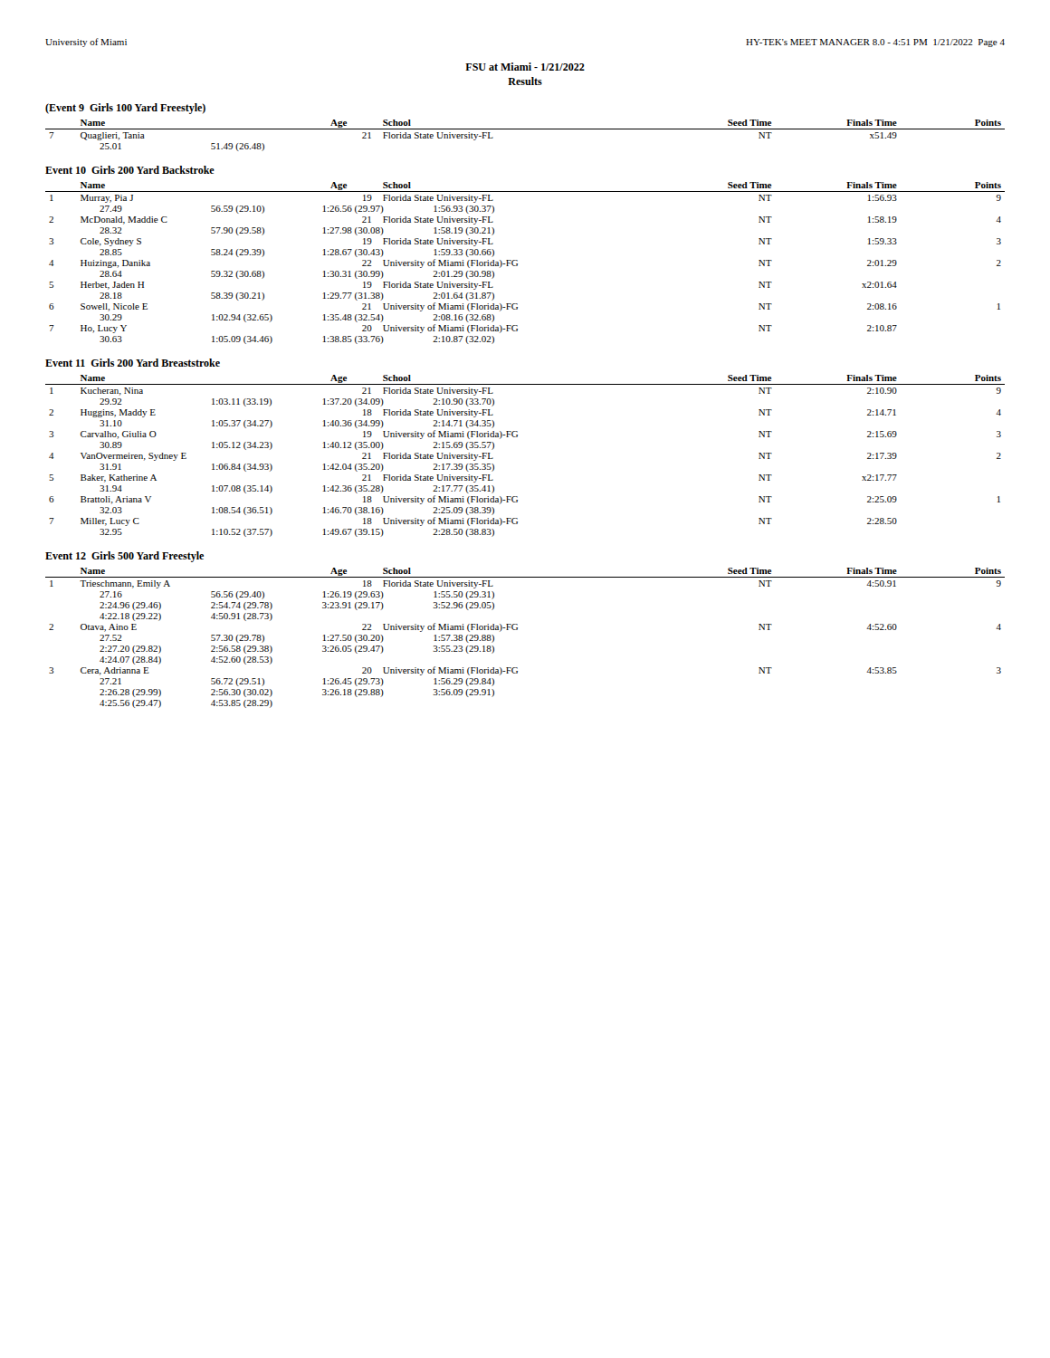University of Miami
HY-TEK's MEET MANAGER 8.0 - 4:51 PM 1/21/2022 Page 4
FSU at Miami - 1/21/2022
Results
(Event 9 Girls 100 Yard Freestyle)
| | Name | Age | School | Seed Time | Finals Time | Points |
| --- | --- | --- | --- | --- | --- | --- |
| 7 | Quaglieri, Tania | 21 | Florida State University-FL | NT | x51.49 | |
| 25.01 51.49 (26.48) |
Event 10 Girls 200 Yard Backstroke
| | Name | Age | School | Seed Time | Finals Time | Points |
| --- | --- | --- | --- | --- | --- | --- |
| 1 | Murray, Pia J | 19 | Florida State University-FL | NT | 1:56.93 | 9 |
| 27.49 56.59 (29.10) 1:26.56 (29.97) 1:56.93 (30.37) |
| 2 | McDonald, Maddie C | 21 | Florida State University-FL | NT | 1:58.19 | 4 |
| 28.32 57.90 (29.58) 1:27.98 (30.08) 1:58.19 (30.21) |
| 3 | Cole, Sydney S | 19 | Florida State University-FL | NT | 1:59.33 | 3 |
| 28.85 58.24 (29.39) 1:28.67 (30.43) 1:59.33 (30.66) |
| 4 | Huizinga, Danika | 22 | University of Miami (Florida)-FG | NT | 2:01.29 | 2 |
| 28.64 59.32 (30.68) 1:30.31 (30.99) 2:01.29 (30.98) |
| 5 | Herbet, Jaden H | 19 | Florida State University-FL | NT | x2:01.64 | |
| 28.18 58.39 (30.21) 1:29.77 (31.38) 2:01.64 (31.87) |
| 6 | Sowell, Nicole E | 21 | University of Miami (Florida)-FG | NT | 2:08.16 | 1 |
| 30.29 1:02.94 (32.65) 1:35.48 (32.54) 2:08.16 (32.68) |
| 7 | Ho, Lucy Y | 20 | University of Miami (Florida)-FG | NT | 2:10.87 | |
| 30.63 1:05.09 (34.46) 1:38.85 (33.76) 2:10.87 (32.02) |
Event 11 Girls 200 Yard Breaststroke
| | Name | Age | School | Seed Time | Finals Time | Points |
| --- | --- | --- | --- | --- | --- | --- |
| 1 | Kucheran, Nina | 21 | Florida State University-FL | NT | 2:10.90 | 9 |
| 29.92 1:03.11 (33.19) 1:37.20 (34.09) 2:10.90 (33.70) |
| 2 | Huggins, Maddy E | 18 | Florida State University-FL | NT | 2:14.71 | 4 |
| 31.10 1:05.37 (34.27) 1:40.36 (34.99) 2:14.71 (34.35) |
| 3 | Carvalho, Giulia O | 19 | University of Miami (Florida)-FG | NT | 2:15.69 | 3 |
| 30.89 1:05.12 (34.23) 1:40.12 (35.00) 2:15.69 (35.57) |
| 4 | VanOvermeiren, Sydney E | 21 | Florida State University-FL | NT | 2:17.39 | 2 |
| 31.91 1:06.84 (34.93) 1:42.04 (35.20) 2:17.39 (35.35) |
| 5 | Baker, Katherine A | 21 | Florida State University-FL | NT | x2:17.77 | |
| 31.94 1:07.08 (35.14) 1:42.36 (35.28) 2:17.77 (35.41) |
| 6 | Brattoli, Ariana V | 18 | University of Miami (Florida)-FG | NT | 2:25.09 | 1 |
| 32.03 1:08.54 (36.51) 1:46.70 (38.16) 2:25.09 (38.39) |
| 7 | Miller, Lucy C | 18 | University of Miami (Florida)-FG | NT | 2:28.50 | |
| 32.95 1:10.52 (37.57) 1:49.67 (39.15) 2:28.50 (38.83) |
Event 12 Girls 500 Yard Freestyle
| | Name | Age | School | Seed Time | Finals Time | Points |
| --- | --- | --- | --- | --- | --- | --- |
| 1 | Trieschmann, Emily A | 18 | Florida State University-FL | NT | 4:50.91 | 9 |
| 27.16 56.56 (29.40) 1:26.19 (29.63) 1:55.50 (29.31) |
| 2:24.96 (29.46) 2:54.74 (29.78) 3:23.91 (29.17) 3:52.96 (29.05) |
| 4:22.18 (29.22) 4:50.91 (28.73) |
| 2 | Otava, Aino E | 22 | University of Miami (Florida)-FG | NT | 4:52.60 | 4 |
| 27.52 57.30 (29.78) 1:27.50 (30.20) 1:57.38 (29.88) |
| 2:27.20 (29.82) 2:56.58 (29.38) 3:26.05 (29.47) 3:55.23 (29.18) |
| 4:24.07 (28.84) 4:52.60 (28.53) |
| 3 | Cera, Adrianna E | 20 | University of Miami (Florida)-FG | NT | 4:53.85 | 3 |
| 27.21 56.72 (29.51) 1:26.45 (29.73) 1:56.29 (29.84) |
| 2:26.28 (29.99) 2:56.30 (30.02) 3:26.18 (29.88) 3:56.09 (29.91) |
| 4:25.56 (29.47) 4:53.85 (28.29) |